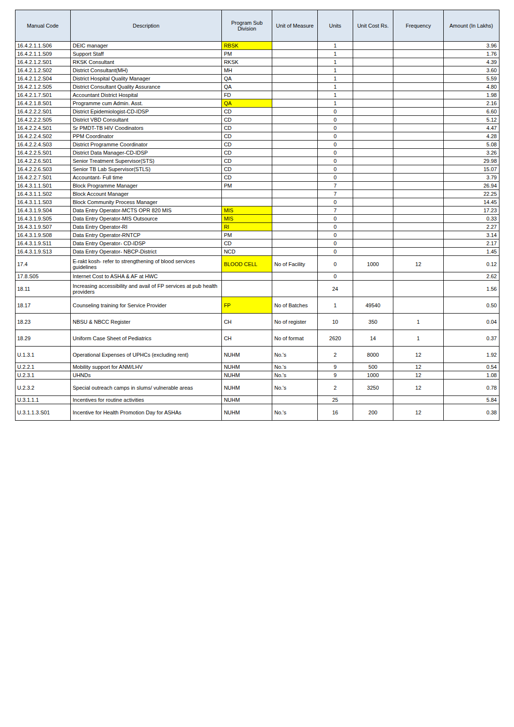| Manual Code | Description | Program Sub Division | Unit of Measure | Units | Unit Cost Rs. | Frequency | Amount (In Lakhs) |
| --- | --- | --- | --- | --- | --- | --- | --- |
| 16.4.2.1.1.S06 | DEIC manager | RBSK | | 1 | | | 3.96 |
| 16.4.2.1.1.S09 | Support Staff | PM | | 1 | | | 1.76 |
| 16.4.2.1.2.S01 | RKSK Consultant | RKSK | | 1 | | | 4.39 |
| 16.4.2.1.2.S02 | District Consultant(MH) | MH | | 1 | | | 3.60 |
| 16.4.2.1.2.S04 | District Hospital Quality Manager | QA | | 1 | | | 5.59 |
| 16.4.2.1.2.S05 | District Consultant Quality Assurance | QA | | 1 | | | 4.80 |
| 16.4.2.1.7.S01 | Accountant District Hospital | FD | | 1 | | | 1.98 |
| 16.4.2.1.8.S01 | Programme cum Admin. Asst. | QA | | 1 | | | 2.16 |
| 16.4.2.2.2.S01 | District Epidemiologist-CD-IDSP | CD | | 0 | | | 6.60 |
| 16.4.2.2.2.S05 | District VBD Consultant | CD | | 0 | | | 5.12 |
| 16.4.2.2.4.S01 | Sr PMDT-TB HIV Coodinators | CD | | 0 | | | 4.47 |
| 16.4.2.2.4.S02 | PPM Coordinator | CD | | 0 | | | 4.28 |
| 16.4.2.2.4.S03 | District Programme Coordinator | CD | | 0 | | | 5.08 |
| 16.4.2.2.5.S01 | District Data Manager-CD-IDSP | CD | | 0 | | | 3.26 |
| 16.4.2.2.6.S01 | Senior Treatment Supervisor(STS) | CD | | 0 | | | 29.98 |
| 16.4.2.2.6.S03 | Senior TB Lab Supervisor(STLS) | CD | | 0 | | | 15.07 |
| 16.4.2.2.7.S01 | Accountant- Full time | CD | | 0 | | | 3.79 |
| 16.4.3.1.1.S01 | Block Programme Manager | PM | | 7 | | | 26.94 |
| 16.4.3.1.1.S02 | Block Account Manager | | | 7 | | | 22.25 |
| 16.4.3.1.1.S03 | Block Community Process Manager | | | 0 | | | 14.45 |
| 16.4.3.1.9.S04 | Data Entry Operator-MCTS OPR 820 MIS | MIS | | 7 | | | 17.23 |
| 16.4.3.1.9.S05 | Data Entry Operator-MIS Outsource | MIS | | 0 | | | 0.33 |
| 16.4.3.1.9.S07 | Data Entry Operator-RI | RI | | 0 | | | 2.27 |
| 16.4.3.1.9.S08 | Data Entry Operator-RNTCP | PM | | 0 | | | 3.14 |
| 16.4.3.1.9.S11 | Data Entry Operator- CD-IDSP | CD | | 0 | | | 2.17 |
| 16.4.3.1.9.S13 | Data Entry Operator- NBCP-District | NCD | | 0 | | | 1.45 |
| 17.4 | E-rakt kosh- refer to strengthening of blood services guidelines | BLOOD CELL | No of Facility | 0 | 1000 | 12 | 0.12 |
| 17.8.S05 | Internet Cost to ASHA & AF at HWC | | | 0 | | | 2.62 |
| 18.11 | Increasing accessibility and avail of FP services at pub health providers | | | 24 | | | 1.56 |
| 18.17 | Counseling training for Service Provider | FP | No of Batches | 1 | 49540 | | 0.50 |
| 18.23 | NBSU & NBCC Register | CH | No of register | 10 | 350 | 1 | 0.04 |
| 18.29 | Uniform Case Sheet of Pediatrics | CH | No of format | 2620 | 14 | 1 | 0.37 |
| U.1.3.1 | Operational Expenses of UPHCs (excluding rent) | NUHM | No.'s | 2 | 8000 | 12 | 1.92 |
| U.2.2.1 | Mobility support for ANM/LHV | NUHM | No.'s | 9 | 500 | 12 | 0.54 |
| U.2.3.1 | UHNDs | NUHM | No.'s | 9 | 1000 | 12 | 1.08 |
| U.2.3.2 | Special outreach camps in slums/ vulnerable areas | NUHM | No.'s | 2 | 3250 | 12 | 0.78 |
| U.3.1.1.1 | Incentives for routine activities | NUHM | | 25 | | | 5.84 |
| U.3.1.1.3.S01 | Incentive for Health Promotion Day for ASHAs | NUHM | No.'s | 16 | 200 | 12 | 0.38 |